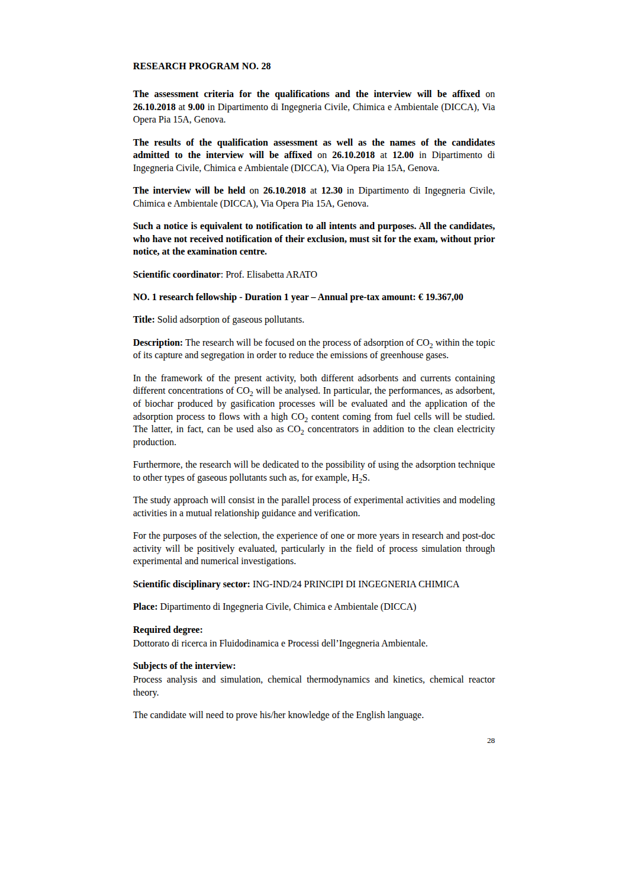RESEARCH PROGRAM NO. 28
The assessment criteria for the qualifications and the interview will be affixed on 26.10.2018 at 9.00 in Dipartimento di Ingegneria Civile, Chimica e Ambientale (DICCA), Via Opera Pia 15A, Genova.
The results of the qualification assessment as well as the names of the candidates admitted to the interview will be affixed on 26.10.2018 at 12.00 in Dipartimento di Ingegneria Civile, Chimica e Ambientale (DICCA), Via Opera Pia 15A, Genova.
The interview will be held on 26.10.2018 at 12.30 in Dipartimento di Ingegneria Civile, Chimica e Ambientale (DICCA), Via Opera Pia 15A, Genova.
Such a notice is equivalent to notification to all intents and purposes. All the candidates, who have not received notification of their exclusion, must sit for the exam, without prior notice, at the examination centre.
Scientific coordinator: Prof. Elisabetta ARATO
NO. 1 research fellowship - Duration 1 year – Annual pre-tax amount: € 19.367,00
Title: Solid adsorption of gaseous pollutants.
Description: The research will be focused on the process of adsorption of CO2 within the topic of its capture and segregation in order to reduce the emissions of greenhouse gases.
In the framework of the present activity, both different adsorbents and currents containing different concentrations of CO2 will be analysed. In particular, the performances, as adsorbent, of biochar produced by gasification processes will be evaluated and the application of the adsorption process to flows with a high CO2 content coming from fuel cells will be studied. The latter, in fact, can be used also as CO2 concentrators in addition to the clean electricity production.
Furthermore, the research will be dedicated to the possibility of using the adsorption technique to other types of gaseous pollutants such as, for example, H2S.
The study approach will consist in the parallel process of experimental activities and modeling activities in a mutual relationship guidance and verification.
For the purposes of the selection, the experience of one or more years in research and post-doc activity will be positively evaluated, particularly in the field of process simulation through experimental and numerical investigations.
Scientific disciplinary sector: ING-IND/24 PRINCIPI DI INGEGNERIA CHIMICA
Place: Dipartimento di Ingegneria Civile, Chimica e Ambientale (DICCA)
Required degree:
Dottorato di ricerca in Fluidodinamica e Processi dell’Ingegneria Ambientale.
Subjects of the interview:
Process analysis and simulation, chemical thermodynamics and kinetics, chemical reactor theory.
The candidate will need to prove his/her knowledge of the English language.
28